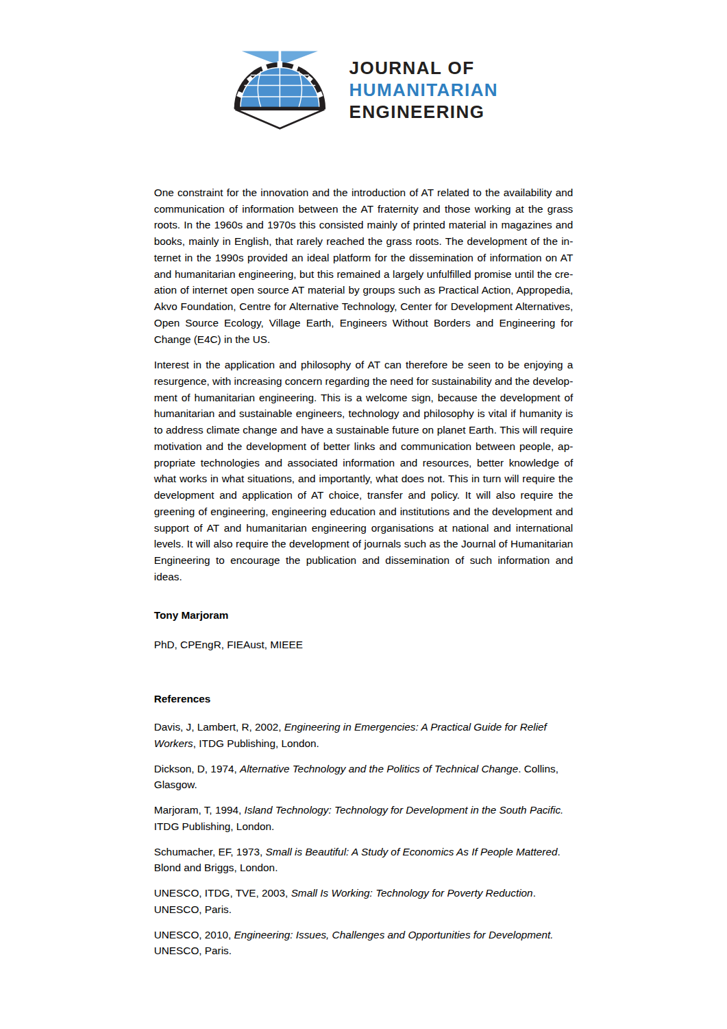Journal of
Humanitarian
Engineering
One constraint for the innovation and the introduction of AT related to the availability and communication of information between the AT fraternity and those working at the grass roots. In the 1960s and 1970s this consisted mainly of printed material in magazines and books, mainly in English, that rarely reached the grass roots. The development of the internet in the 1990s provided an ideal platform for the dissemination of information on AT and humanitarian engineering, but this remained a largely unfulfilled promise until the creation of internet open source AT material by groups such as Practical Action, Appropedia, Akvo Foundation, Centre for Alternative Technology, Center for Development Alternatives, Open Source Ecology, Village Earth, Engineers Without Borders and Engineering for Change (E4C) in the US.
Interest in the application and philosophy of AT can therefore be seen to be enjoying a resurgence, with increasing concern regarding the need for sustainability and the development of humanitarian engineering. This is a welcome sign, because the development of humanitarian and sustainable engineers, technology and philosophy is vital if humanity is to address climate change and have a sustainable future on planet Earth. This will require motivation and the development of better links and communication between people, appropriate technologies and associated information and resources, better knowledge of what works in what situations, and importantly, what does not. This in turn will require the development and application of AT choice, transfer and policy. It will also require the greening of engineering, engineering education and institutions and the development and support of AT and humanitarian engineering organisations at national and international levels. It will also require the development of journals such as the Journal of Humanitarian Engineering to encourage the publication and dissemination of such information and ideas.
Tony Marjoram
PhD, CPEngR, FIEAust, MIEEE
References
Davis, J, Lambert, R, 2002, Engineering in Emergencies: A Practical Guide for Relief Workers, ITDG Publishing, London.
Dickson, D, 1974, Alternative Technology and the Politics of Technical Change. Collins, Glasgow.
Marjoram, T, 1994, Island Technology: Technology for Development in the South Pacific. ITDG Publishing, London.
Schumacher, EF, 1973, Small is Beautiful: A Study of Economics As If People Mattered. Blond and Briggs, London.
UNESCO, ITDG, TVE, 2003, Small Is Working: Technology for Poverty Reduction. UNESCO, Paris.
UNESCO, 2010, Engineering: Issues, Challenges and Opportunities for Development. UNESCO, Paris.